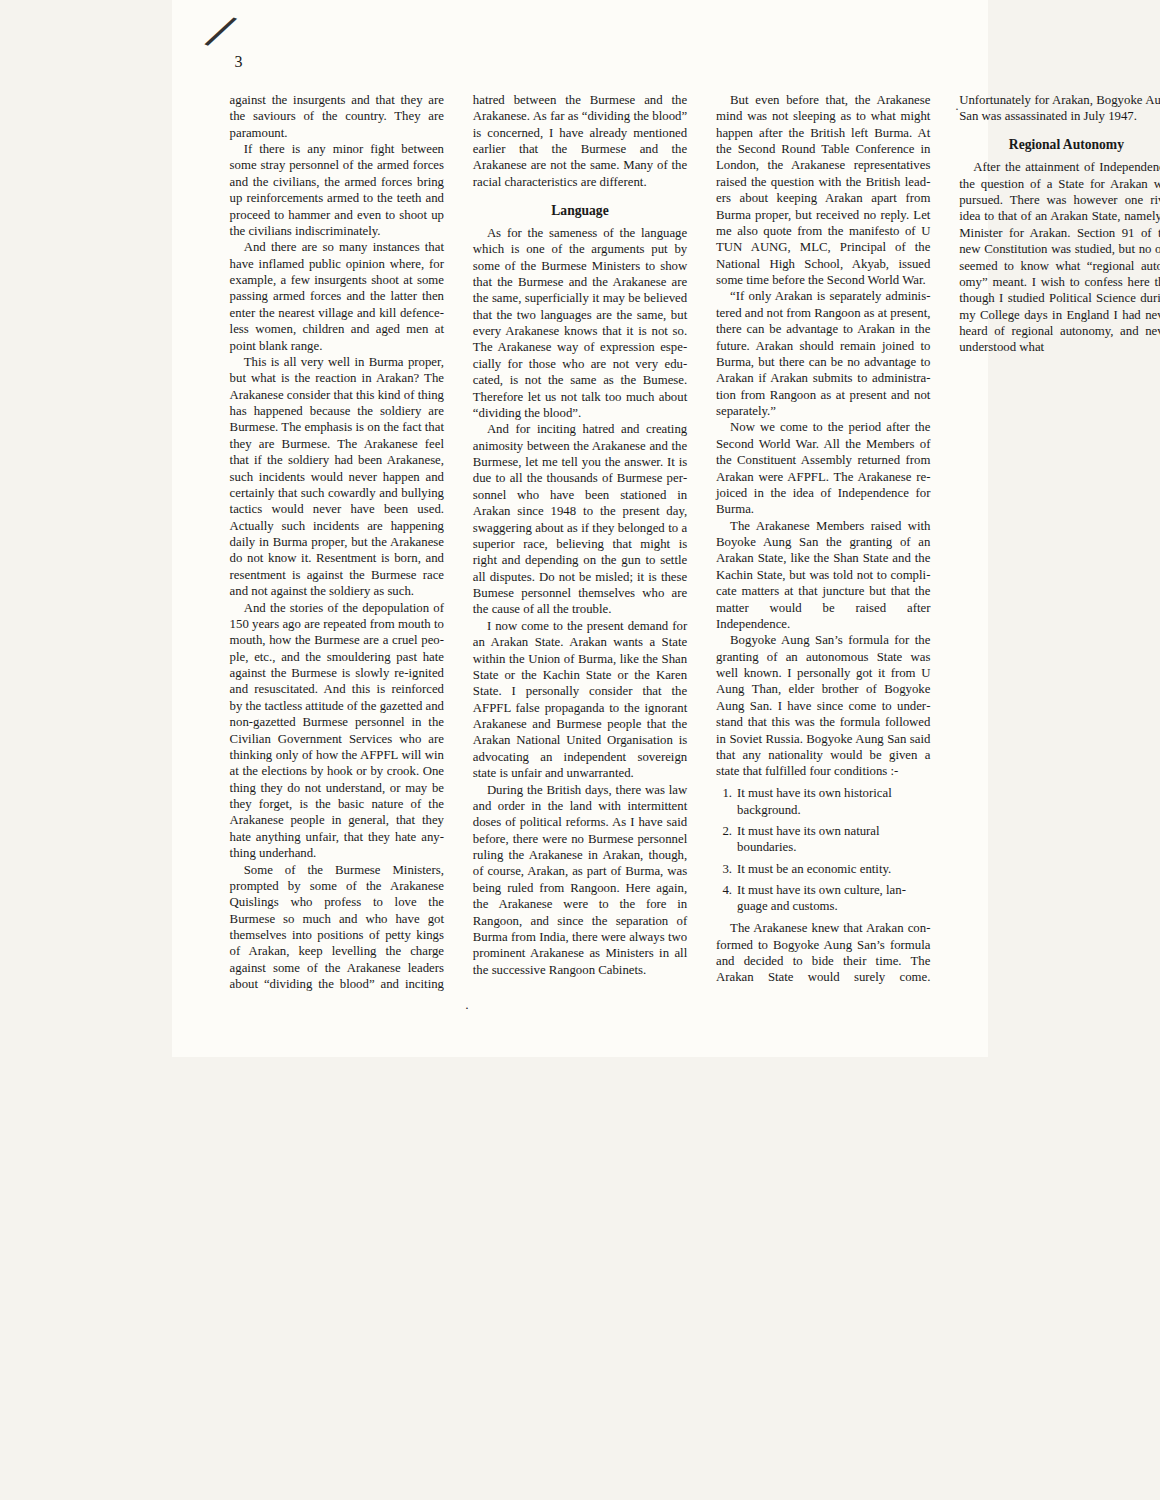╱
·
3
against the insurgents and that they are the saviours of the country. They are paramount.
If there is any minor fight between some stray personnel of the armed forces and the civilians, the armed forces bring up reinforcements armed to the teeth and proceed to hammer and even to shoot up the civilians indiscriminately.
And there are so many instances that have inflamed public opinion where, for example, a few insurgents shoot at some passing armed forces and the latter then enter the nearest village and kill defenceless women, children and aged men at point blank range.
This is all very well in Burma proper, but what is the reaction in Arakan? The Arakanese consider that this kind of thing has happened because the soldiery are Burmese. The emphasis is on the fact that they are Burmese. The Arakanese feel that if the soldiery had been Arakanese, such incidents would never happen and certainly that such cowardly and bullying tactics would never have been used. Actually such incidents are happening daily in Burma proper, but the Arakanese do not know it. Resentment is born, and resentment is against the Burmese race and not against the soldiery as such.
And the stories of the depopulation of 150 years ago are repeated from mouth to mouth, how the Burmese are a cruel people, etc., and the smouldering past hate against the Burmese is slowly re-ignited and resuscitated. And this is reinforced by the tactless attitude of the gazetted and non-gazetted Burmese personnel in the Civilian Government Services who are thinking only of how the AFPFL will win at the elections by hook or by crook. One thing they do not understand, or may be they forget, is the basic nature of the Arakanese people in general, that they hate anything unfair, that they hate anything underhand.
Some of the Burmese Ministers, prompted by some of the Arakanese Quislings who profess to love the Burmese so much and who have got themselves into positions of petty kings of Arakan, keep levelling the charge against some of the Arakanese leaders about “dividing the blood” and inciting hatred between the Burmese and the Arakanese. As far as “dividing the blood” is concerned, I have already mentioned earlier that the Burmese and the Arakanese are not the same. Many of the racial characteristics are different.
Language
As for the sameness of the language which is one of the arguments put by some of the Burmese Ministers to show that the Burmese and the Arakanese are the same, superficially it may be believed that the two languages are the same, but every Arakanese knows that it is not so. The Arakanese way of expression especially for those who are not very educated, is not the same as the Bumese. Therefore let us not talk too much about “dividing the blood”.
And for inciting hatred and creating animosity between the Arakanese and the Burmese, let me tell you the answer. It is due to all the thousands of Burmese personnel who have been stationed in Arakan since 1948 to the present day, swaggering about as if they belonged to a superior race, believing that might is right and depending on the gun to settle all disputes. Do not be misled; it is these Bumese personnel themselves who are the cause of all the trouble.
I now come to the present demand for an Arakan State. Arakan wants a State within the Union of Burma, like the Shan State or the Kachin State or the Karen State. I personally consider that the AFPFL false propaganda to the ignorant Arakanese and Burmese people that the Arakan National United Organisation is advocating an independent sovereign state is unfair and unwarranted.
During the British days, there was law and order in the land with intermittent doses of political reforms. As I have said before, there were no Burmese personnel ruling the Arakanese in Arakan, though, of course, Arakan, as part of Burma, was being ruled from Rangoon. Here again, the Arakanese were to the fore in Rangoon, and since the separation of Burma from India, there were always two prominent Arakanese as Ministers in all the successive Rangoon Cabinets.
But even before that, the Arakanese mind was not sleeping as to what might happen after the British left Burma. At the Second Round Table Conference in London, the Arakanese representatives raised the question with the British leaders about keeping Arakan apart from Burma proper, but received no reply. Let me also quote from the manifesto of U TUN AUNG, MLC, Principal of the National High School, Akyab, issued some time before the Second World War.
“If only Arakan is separately administered and not from Rangoon as at present, there can be advantage to Arakan in the future. Arakan should remain joined to Burma, but there can be no advantage to Arakan if Arakan submits to administration from Rangoon as at present and not separately.”
Now we come to the period after the Second World War. All the Members of the Constituent Assembly returned from Arakan were AFPFL. The Arakanese rejoiced in the idea of Independence for Burma.
The Arakanese Members raised with Boyoke Aung San the granting of an Arakan State, like the Shan State and the Kachin State, but was told not to complicate matters at that juncture but that the matter would be raised after Independence.
Bogyoke Aung San’s formula for the granting of an autonomous State was well known. I personally got it from U Aung Than, elder brother of Bogyoke Aung San. I have since come to understand that this was the formula followed in Soviet Russia. Bogyoke Aung San said that any nationality would be given a state that fulfilled four conditions :-
It must have its own historical background.
It must have its own natural boundaries.
It must be an economic entity.
It must have its own culture, language and customs.
The Arakanese knew that Arakan conformed to Bogyoke Aung San’s formula and decided to bide their time. The Arakan State would surely come. Unfortunately for Arakan, Bogyoke Aung San was assassinated in July 1947.
Regional Autonomy
After the attainment of Independence, the question of a State for Arakan was pursued. There was however one rival idea to that of an Arakan State, namely, a Minister for Arakan. Section 91 of the new Constitution was studied, but no one seemed to know what “regional autonomy” meant. I wish to confess here that though I studied Political Science during my College days in England I had never heard of regional autonomy, and never understood what
·